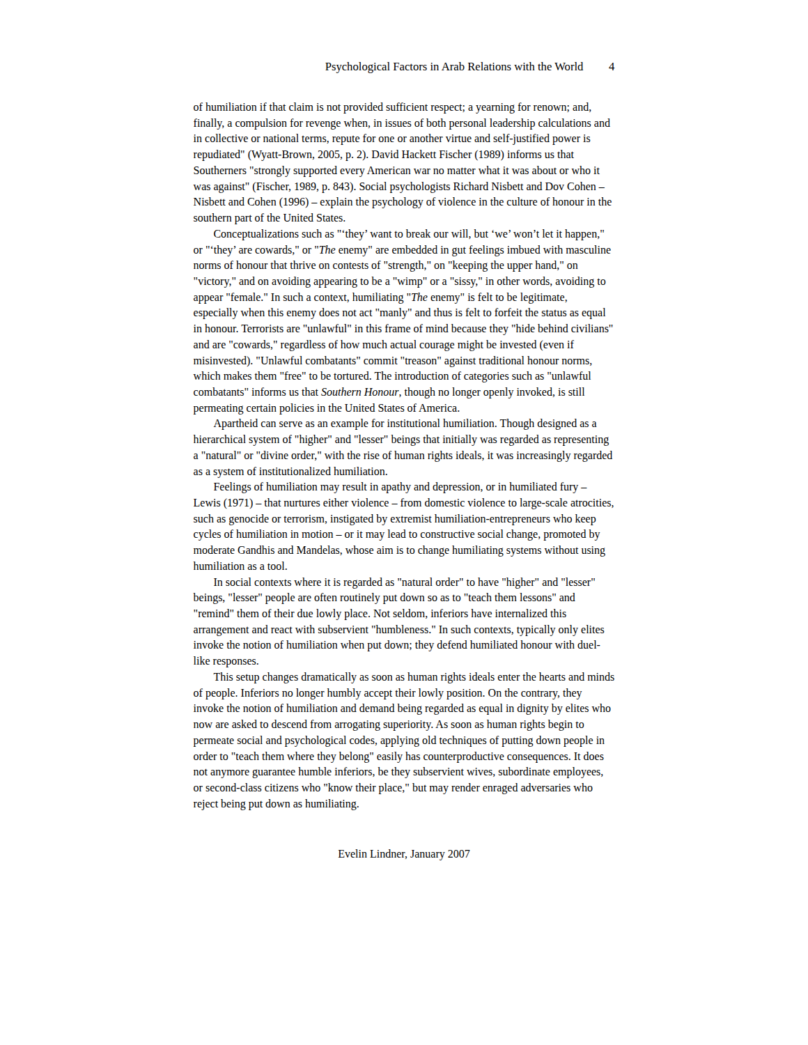Psychological Factors in Arab Relations with the World 4
of humiliation if that claim is not provided sufficient respect; a yearning for renown; and, finally, a compulsion for revenge when, in issues of both personal leadership calculations and in collective or national terms, repute for one or another virtue and self-justified power is repudiated" (Wyatt-Brown, 2005, p. 2). David Hackett Fischer (1989) informs us that Southerners "strongly supported every American war no matter what it was about or who it was against" (Fischer, 1989, p. 843). Social psychologists Richard Nisbett and Dov Cohen – Nisbett and Cohen (1996) – explain the psychology of violence in the culture of honour in the southern part of the United States.
Conceptualizations such as "‘they’ want to break our will, but ‘we’ won’t let it happen," or "‘they’ are cowards," or "The enemy" are embedded in gut feelings imbued with masculine norms of honour that thrive on contests of "strength," on "keeping the upper hand," on "victory," and on avoiding appearing to be a "wimp" or a "sissy," in other words, avoiding to appear "female." In such a context, humiliating "The enemy" is felt to be legitimate, especially when this enemy does not act "manly" and thus is felt to forfeit the status as equal in honour. Terrorists are "unlawful" in this frame of mind because they "hide behind civilians" and are "cowards," regardless of how much actual courage might be invested (even if misinvested). "Unlawful combatants" commit "treason" against traditional honour norms, which makes them "free" to be tortured. The introduction of categories such as "unlawful combatants" informs us that Southern Honour, though no longer openly invoked, is still permeating certain policies in the United States of America.
Apartheid can serve as an example for institutional humiliation. Though designed as a hierarchical system of "higher" and "lesser" beings that initially was regarded as representing a "natural" or "divine order," with the rise of human rights ideals, it was increasingly regarded as a system of institutionalized humiliation.
Feelings of humiliation may result in apathy and depression, or in humiliated fury – Lewis (1971) – that nurtures either violence – from domestic violence to large-scale atrocities, such as genocide or terrorism, instigated by extremist humiliation-entrepreneurs who keep cycles of humiliation in motion – or it may lead to constructive social change, promoted by moderate Gandhis and Mandelas, whose aim is to change humiliating systems without using humiliation as a tool.
In social contexts where it is regarded as "natural order" to have "higher" and "lesser" beings, "lesser" people are often routinely put down so as to "teach them lessons" and "remind" them of their due lowly place. Not seldom, inferiors have internalized this arrangement and react with subservient "humbleness." In such contexts, typically only elites invoke the notion of humiliation when put down; they defend humiliated honour with duel-like responses.
This setup changes dramatically as soon as human rights ideals enter the hearts and minds of people. Inferiors no longer humbly accept their lowly position. On the contrary, they invoke the notion of humiliation and demand being regarded as equal in dignity by elites who now are asked to descend from arrogating superiority. As soon as human rights begin to permeate social and psychological codes, applying old techniques of putting down people in order to "teach them where they belong" easily has counterproductive consequences. It does not anymore guarantee humble inferiors, be they subservient wives, subordinate employees, or second-class citizens who "know their place," but may render enraged adversaries who reject being put down as humiliating.
Evelin Lindner, January 2007